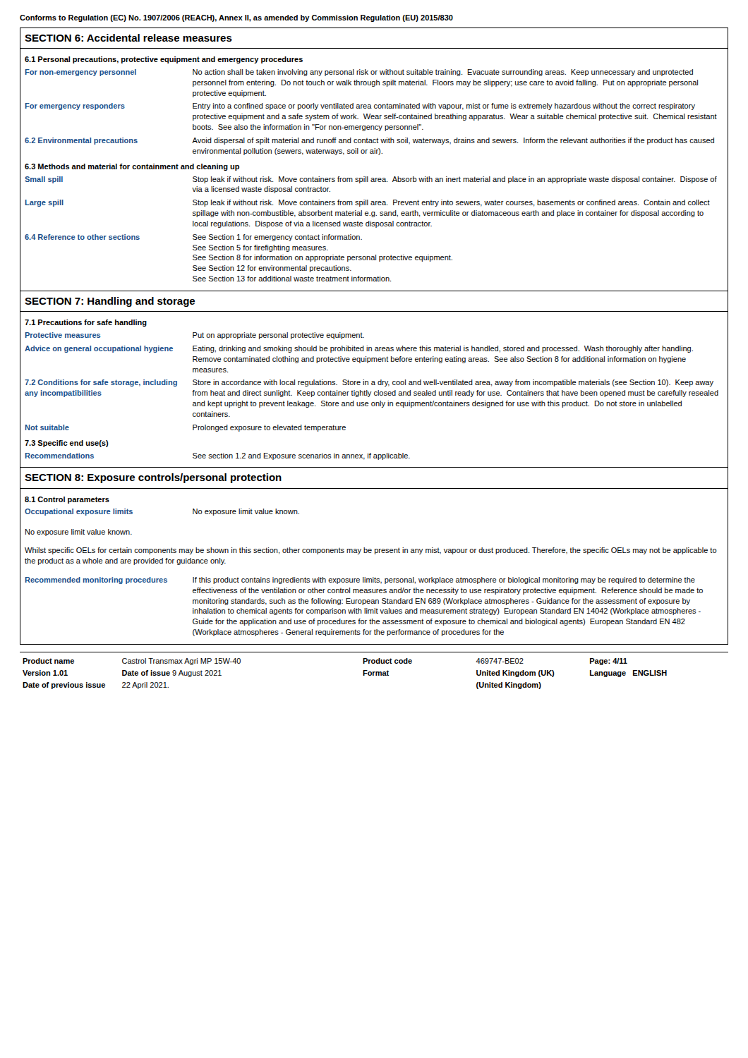Conforms to Regulation (EC) No. 1907/2006 (REACH), Annex II, as amended by Commission Regulation (EU) 2015/830
SECTION 6: Accidental release measures
6.1 Personal precautions, protective equipment and emergency procedures
| For non-emergency personnel | No action shall be taken involving any personal risk or without suitable training. Evacuate surrounding areas. Keep unnecessary and unprotected personnel from entering. Do not touch or walk through spilt material. Floors may be slippery; use care to avoid falling. Put on appropriate personal protective equipment. |
| For emergency responders | Entry into a confined space or poorly ventilated area contaminated with vapour, mist or fume is extremely hazardous without the correct respiratory protective equipment and a safe system of work. Wear self-contained breathing apparatus. Wear a suitable chemical protective suit. Chemical resistant boots. See also the information in "For non-emergency personnel". |
| 6.2 Environmental precautions | Avoid dispersal of spilt material and runoff and contact with soil, waterways, drains and sewers. Inform the relevant authorities if the product has caused environmental pollution (sewers, waterways, soil or air). |
6.3 Methods and material for containment and cleaning up
| Small spill | Stop leak if without risk. Move containers from spill area. Absorb with an inert material and place in an appropriate waste disposal container. Dispose of via a licensed waste disposal contractor. |
| Large spill | Stop leak if without risk. Move containers from spill area. Prevent entry into sewers, water courses, basements or confined areas. Contain and collect spillage with non-combustible, absorbent material e.g. sand, earth, vermiculite or diatomaceous earth and place in container for disposal according to local regulations. Dispose of via a licensed waste disposal contractor. |
| 6.4 Reference to other sections | See Section 1 for emergency contact information. See Section 5 for firefighting measures. See Section 8 for information on appropriate personal protective equipment. See Section 12 for environmental precautions. See Section 13 for additional waste treatment information. |
SECTION 7: Handling and storage
7.1 Precautions for safe handling
| Protective measures | Put on appropriate personal protective equipment. |
| Advice on general occupational hygiene | Eating, drinking and smoking should be prohibited in areas where this material is handled, stored and processed. Wash thoroughly after handling. Remove contaminated clothing and protective equipment before entering eating areas. See also Section 8 for additional information on hygiene measures. |
| 7.2 Conditions for safe storage, including any incompatibilities | Store in accordance with local regulations. Store in a dry, cool and well-ventilated area, away from incompatible materials (see Section 10). Keep away from heat and direct sunlight. Keep container tightly closed and sealed until ready for use. Containers that have been opened must be carefully resealed and kept upright to prevent leakage. Store and use only in equipment/containers designed for use with this product. Do not store in unlabelled containers. |
| Not suitable | Prolonged exposure to elevated temperature |
7.3 Specific end use(s)
| Recommendations | See section 1.2 and Exposure scenarios in annex, if applicable. |
SECTION 8: Exposure controls/personal protection
8.1 Control parameters
| Occupational exposure limits | No exposure limit value known. |
No exposure limit value known.
Whilst specific OELs for certain components may be shown in this section, other components may be present in any mist, vapour or dust produced. Therefore, the specific OELs may not be applicable to the product as a whole and are provided for guidance only.
| Recommended monitoring procedures | If this product contains ingredients with exposure limits, personal, workplace atmosphere or biological monitoring may be required to determine the effectiveness of the ventilation or other control measures and/or the necessity to use respiratory protective equipment. Reference should be made to monitoring standards, such as the following: European Standard EN 689 (Workplace atmospheres - Guidance for the assessment of exposure by inhalation to chemical agents for comparison with limit values and measurement strategy) European Standard EN 14042 (Workplace atmospheres - Guide for the application and use of procedures for the assessment of exposure to chemical and biological agents) European Standard EN 482 (Workplace atmospheres - General requirements for the performance of procedures for the |
| Product name | Castrol Transmax Agri MP 15W-40 | Product code | 469747-BE02 | Page: 4/11 |
| Version 1.01 | Date of issue 9 August 2021 | Format | United Kingdom (UK) | Language ENGLISH |
| Date of previous issue | 22 April 2021. | | (United Kingdom) | |